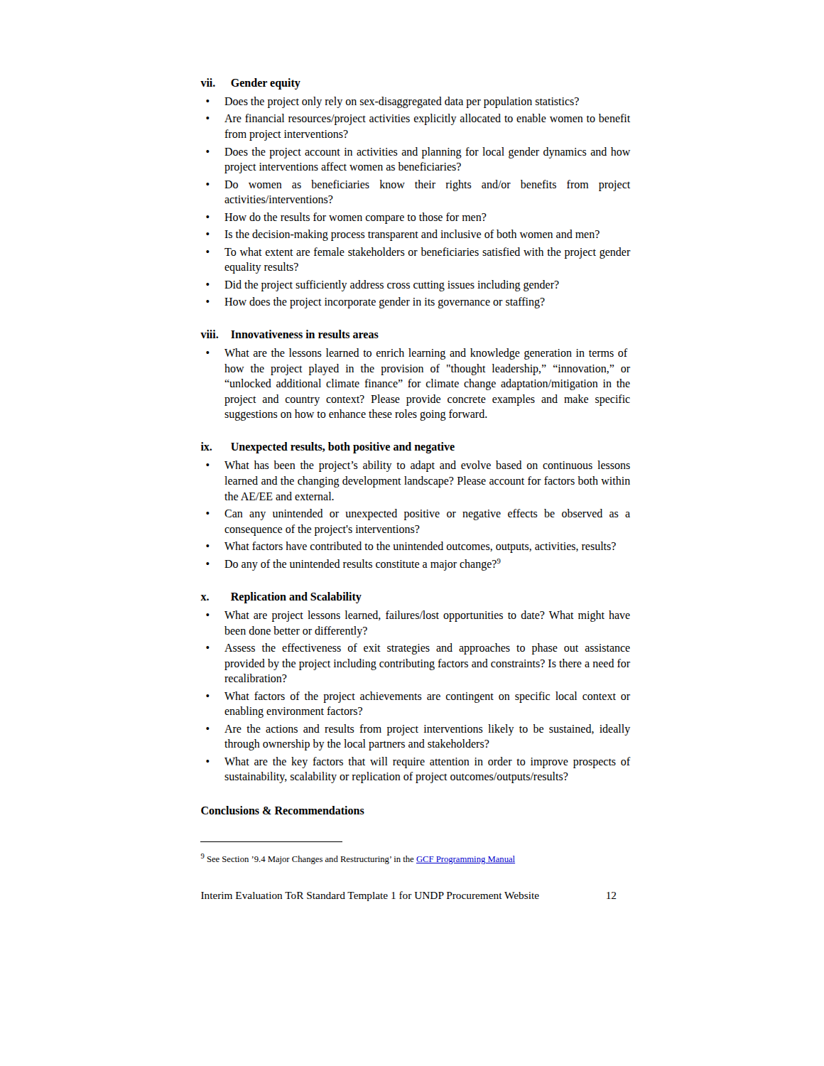vii. Gender equity
•Does the project only rely on sex-disaggregated data per population statistics?
•Are financial resources/project activities explicitly allocated to enable women to benefit from project interventions?
•Does the project account in activities and planning for local gender dynamics and how project interventions affect women as beneficiaries?
•Do women as beneficiaries know their rights and/or benefits from project activities/interventions?
•How do the results for women compare to those for men?
•Is the decision-making process transparent and inclusive of both women and men?
•To what extent are female stakeholders or beneficiaries satisfied with the project gender equality results?
•Did the project sufficiently address cross cutting issues including gender?
•How does the project incorporate gender in its governance or staffing?
viii. Innovativeness in results areas
•What are the lessons learned to enrich learning and knowledge generation in terms of how the project played in the provision of "thought leadership,” “innovation,” or “unlocked additional climate finance” for climate change adaptation/mitigation in the project and country context? Please provide concrete examples and make specific suggestions on how to enhance these roles going forward.
ix. Unexpected results, both positive and negative
•What has been the project’s ability to adapt and evolve based on continuous lessons learned and the changing development landscape? Please account for factors both within the AE/EE and external.
•Can any unintended or unexpected positive or negative effects be observed as a consequence of the project's interventions?
•What factors have contributed to the unintended outcomes, outputs, activities, results?
•Do any of the unintended results constitute a major change?9
x. Replication and Scalability
•What are project lessons learned, failures/lost opportunities to date? What might have been done better or differently?
•Assess the effectiveness of exit strategies and approaches to phase out assistance provided by the project including contributing factors and constraints? Is there a need for recalibration?
•What factors of the project achievements are contingent on specific local context or enabling environment factors?
•Are the actions and results from project interventions likely to be sustained, ideally through ownership by the local partners and stakeholders?
•What are the key factors that will require attention in order to improve prospects of sustainability, scalability or replication of project outcomes/outputs/results?
Conclusions & Recommendations
9 See Section ’9.4 Major Changes and Restructuring’ in the GCF Programming Manual
Interim Evaluation ToR Standard Template 1 for UNDP Procurement Website 12